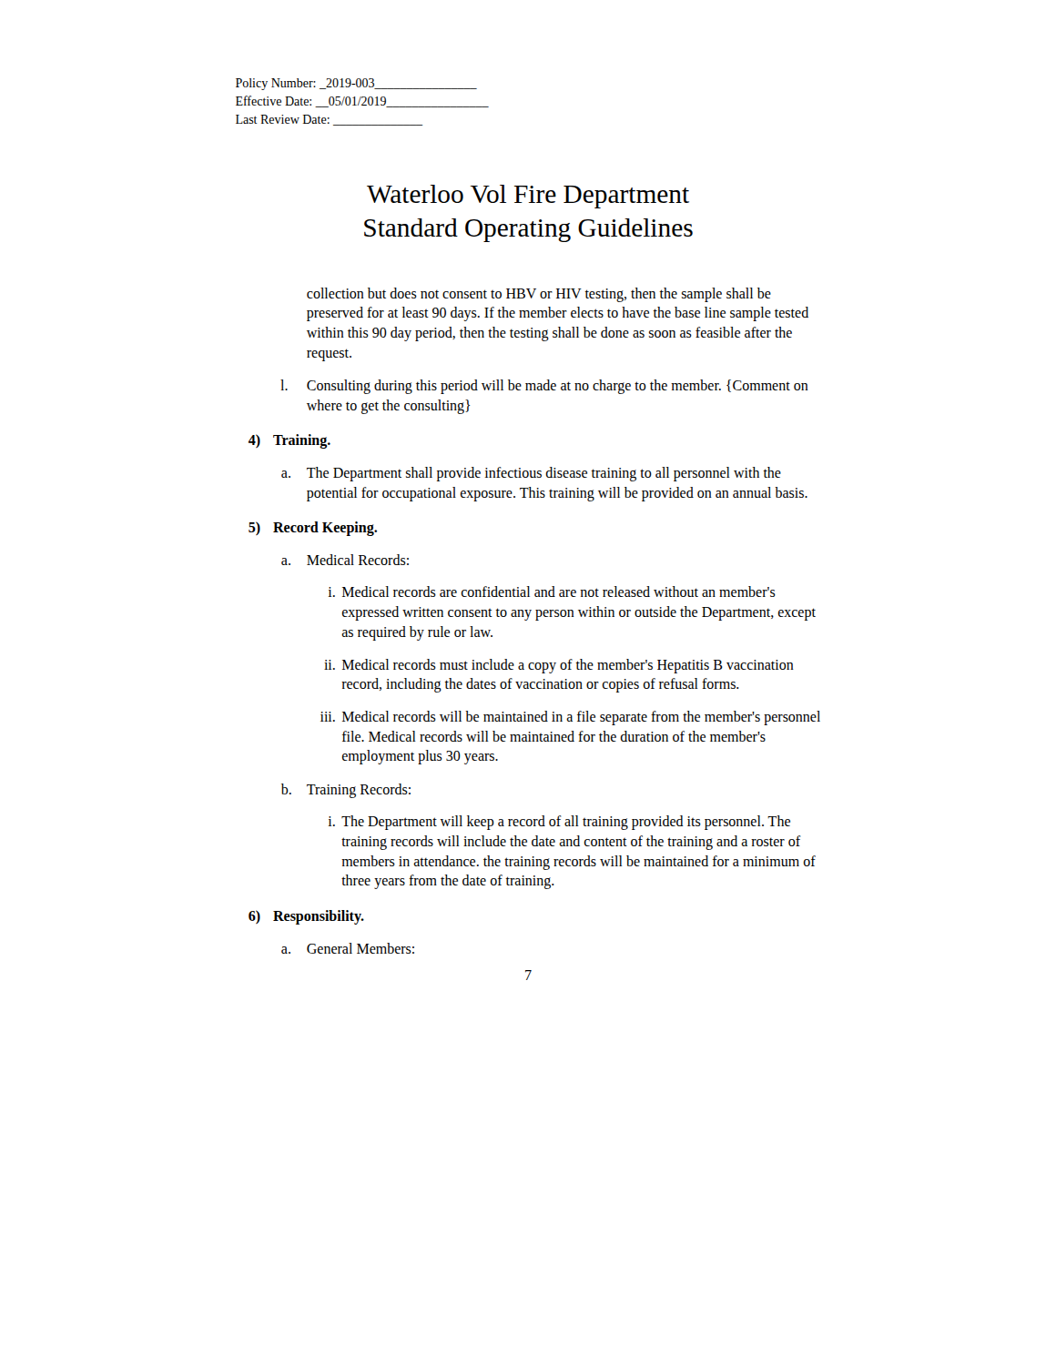Policy Number: _2019-003________________
Effective Date: __05/01/2019________________
Last Review Date: ______________
Waterloo Vol Fire Department Standard Operating Guidelines
collection but does not consent to HBV or HIV testing, then the sample shall be preserved for at least 90 days. If the member elects to have the base line sample tested within this 90 day period, then the testing shall be done as soon as feasible after the request.
l. Consulting during this period will be made at no charge to the member. {Comment on where to get the consulting}
4) Training.
a. The Department shall provide infectious disease training to all personnel with the potential for occupational exposure. This training will be provided on an annual basis.
5) Record Keeping.
a. Medical Records:
i. Medical records are confidential and are not released without an member's expressed written consent to any person within or outside the Department, except as required by rule or law.
ii. Medical records must include a copy of the member's Hepatitis B vaccination record, including the dates of vaccination or copies of refusal forms.
iii. Medical records will be maintained in a file separate from the member's personnel file. Medical records will be maintained for the duration of the member's employment plus 30 years.
b. Training Records:
i. The Department will keep a record of all training provided its personnel. The training records will include the date and content of the training and a roster of members in attendance. the training records will be maintained for a minimum of three years from the date of training.
6) Responsibility.
a. General Members:
7